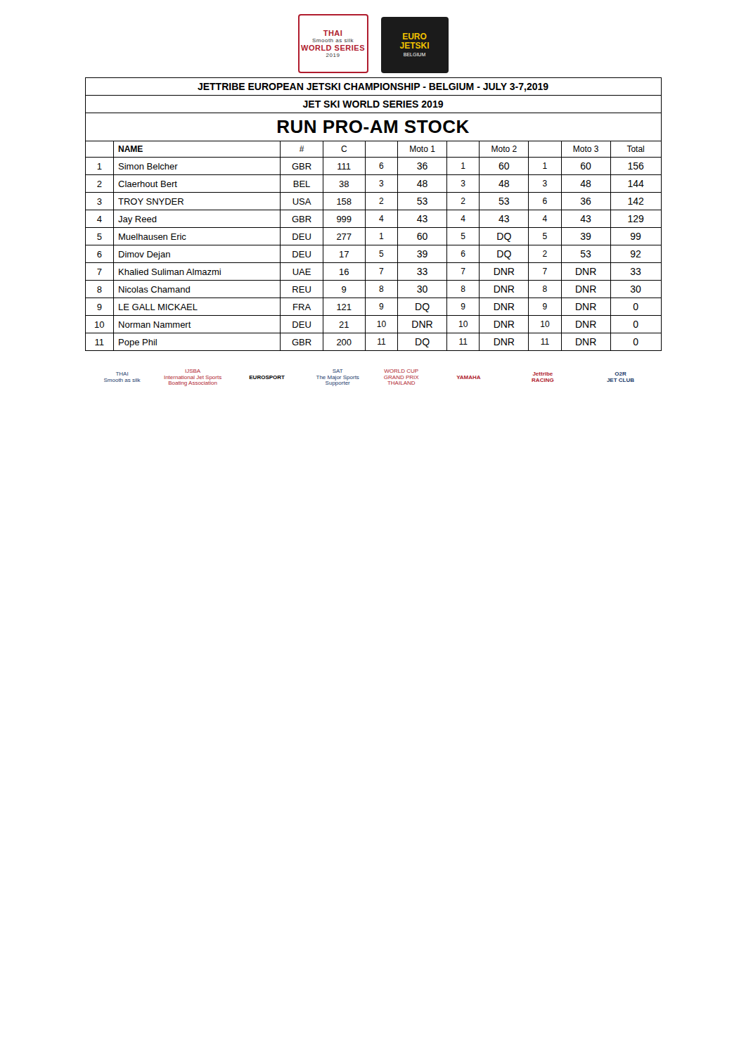THAI
Smooth as silk
WORLD SERIES
2019
EURO
JETSKI
BELGIUM
| JETTRIBE EUROPEAN JETSKI CHAMPIONSHIP - BELGIUM - JULY 3-7,2019 |
| JET SKI WORLD SERIES 2019 |
| RUN PRO-AM STOCK |
| | NAME | # | C | | Moto 1 | | Moto 2 | | Moto 3 | Total |
| 1 | Simon Belcher | GBR | 111 | 6 | 36 | 1 | 60 | 1 | 60 | 156 |
| 2 | Claerhout Bert | BEL | 38 | 3 | 48 | 3 | 48 | 3 | 48 | 144 |
| 3 | TROY SNYDER | USA | 158 | 2 | 53 | 2 | 53 | 6 | 36 | 142 |
| 4 | Jay Reed | GBR | 999 | 4 | 43 | 4 | 43 | 4 | 43 | 129 |
| 5 | Muelhausen Eric | DEU | 277 | 1 | 60 | 5 | DQ | 5 | 39 | 99 |
| 6 | Dimov Dejan | DEU | 17 | 5 | 39 | 6 | DQ | 2 | 53 | 92 |
| 7 | Khalied Suliman Almazmi | UAE | 16 | 7 | 33 | 7 | DNR | 7 | DNR | 33 |
| 8 | Nicolas Chamand | REU | 9 | 8 | 30 | 8 | DNR | 8 | DNR | 30 |
| 9 | LE GALL MICKAEL | FRA | 121 | 9 | DQ | 9 | DNR | 9 | DNR | 0 |
| 10 | Norman Nammert | DEU | 21 | 10 | DNR | 10 | DNR | 10 | DNR | 0 |
| 11 | Pope Phil | GBR | 200 | 11 | DQ | 11 | DNR | 11 | DNR | 0 |
THAI
Smooth as silk
IJSBA
International Jet Sports Boating Association
EUROSPORT
SAT
The Major Sports Supporter
WORLD CUP
GRAND PRIX
THAILAND
YAMAHA
Jettribe
RACING
O2R
JET CLUB